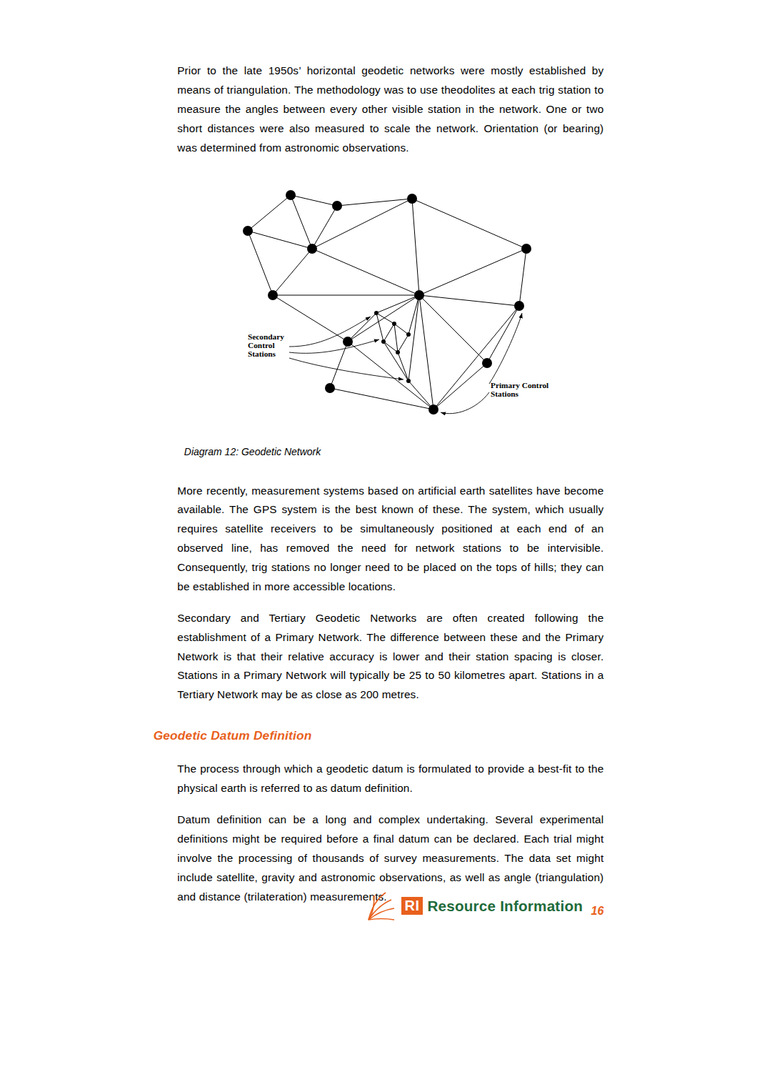Prior to the late 1950s’ horizontal geodetic networks were mostly established by means of triangulation. The methodology was to use theodolites at each trig station to measure the angles between every other visible station in the network. One or two short distances were also measured to scale the network. Orientation (or bearing) was determined from astronomic observations.
Secondary Control Stations Primary Control Stations
Diagram 12: Geodetic Network
More recently, measurement systems based on artificial earth satellites have become available. The GPS system is the best known of these. The system, which usually requires satellite receivers to be simultaneously positioned at each end of an observed line, has removed the need for network stations to be intervisible. Consequently, trig stations no longer need to be placed on the tops of hills; they can be established in more accessible locations.
Secondary and Tertiary Geodetic Networks are often created following the establishment of a Primary Network. The difference between these and the Primary Network is that their relative accuracy is lower and their station spacing is closer. Stations in a Primary Network will typically be 25 to 50 kilometres apart. Stations in a Tertiary Network may be as close as 200 metres.
Geodetic Datum Definition
The process through which a geodetic datum is formulated to provide a best-fit to the physical earth is referred to as datum definition.
Datum definition can be a long and complex undertaking. Several experimental definitions might be required before a final datum can be declared. Each trial might involve the processing of thousands of survey measurements. The data set might include satellite, gravity and astronomic observations, as well as angle (triangulation) and distance (trilateration) measurements.
RI Resource Information
16